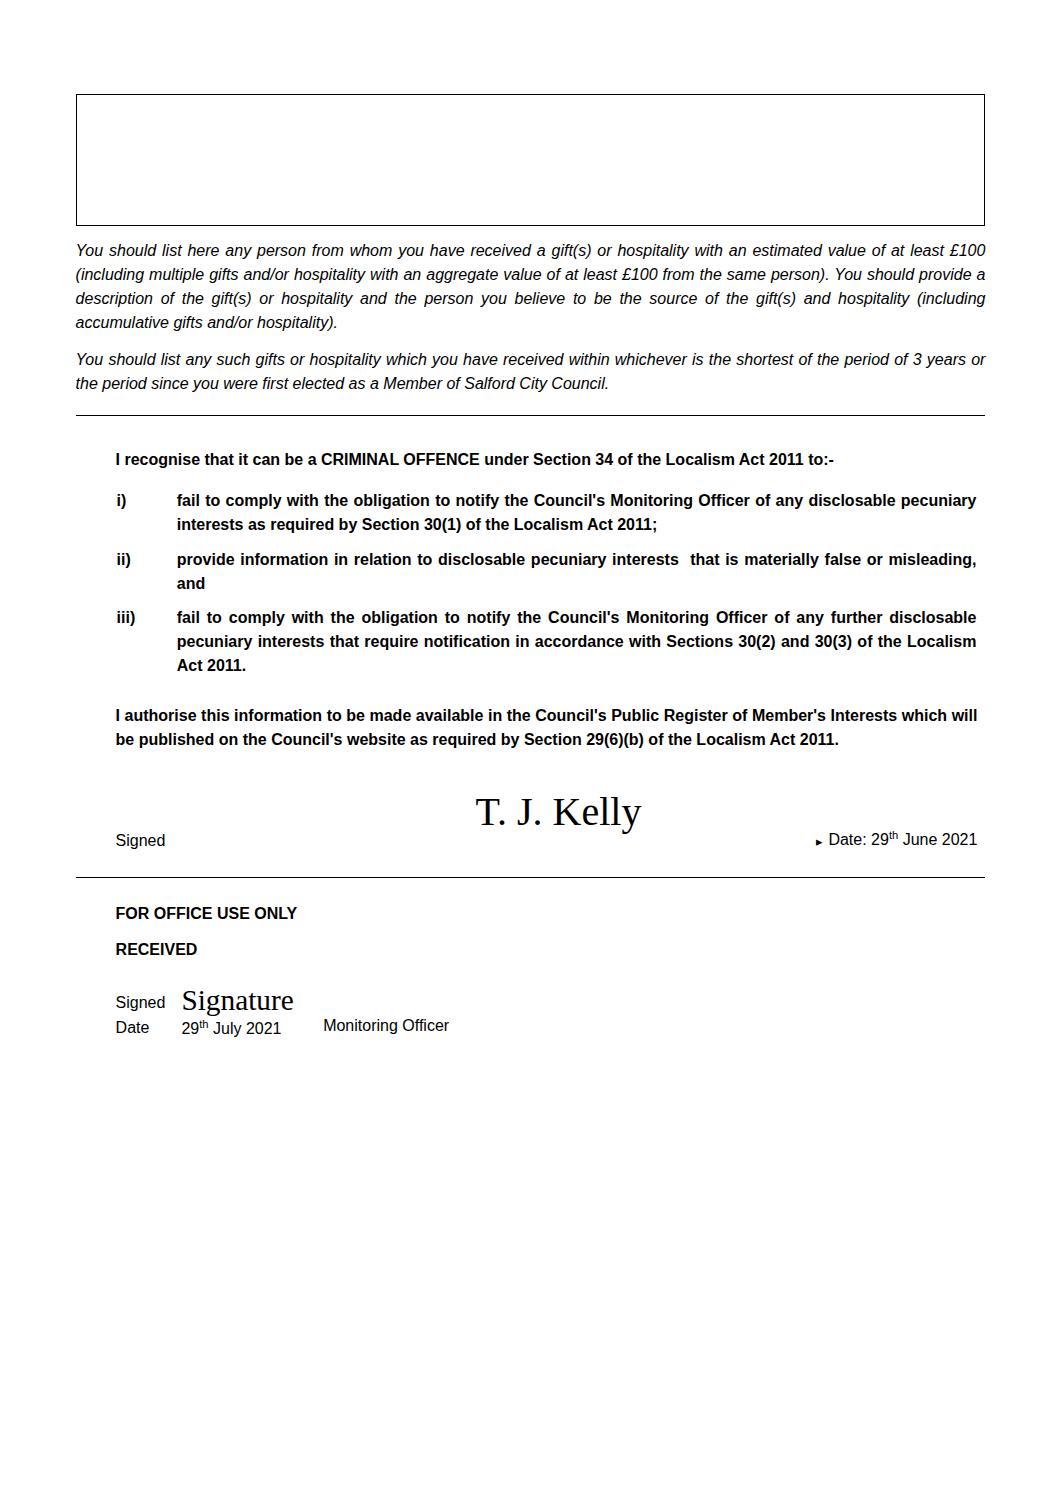You should list here any person from whom you have received a gift(s) or hospitality with an estimated value of at least £100 (including multiple gifts and/or hospitality with an aggregate value of at least £100 from the same person). You should provide a description of the gift(s) or hospitality and the person you believe to be the source of the gift(s) and hospitality (including accumulative gifts and/or hospitality).
You should list any such gifts or hospitality which you have received within whichever is the shortest of the period of 3 years or the period since you were first elected as a Member of Salford City Council.
I recognise that it can be a CRIMINAL OFFENCE under Section 34 of the Localism Act 2011 to:-
| i) | fail to comply with the obligation to notify the Council's Monitoring Officer of any disclosable pecuniary interests as required by Section 30(1) of the Localism Act 2011; |
| ii) | provide information in relation to disclosable pecuniary interests that is materially false or misleading, and |
| iii) | fail to comply with the obligation to notify the Council's Monitoring Officer of any further disclosable pecuniary interests that require notification in accordance with Sections 30(2) and 30(3) of the Localism Act 2011. |
I authorise this information to be made available in the Council's Public Register of Member's Interests which will be published on the Council's website as required by Section 29(6)(b) of the Localism Act 2011.
T. J. Kelly
Signed
▸Date: 29th June 2021
FOR OFFICE USE ONLY
RECEIVED
Signed
Date
Signature
29th July 2021
Monitoring Officer